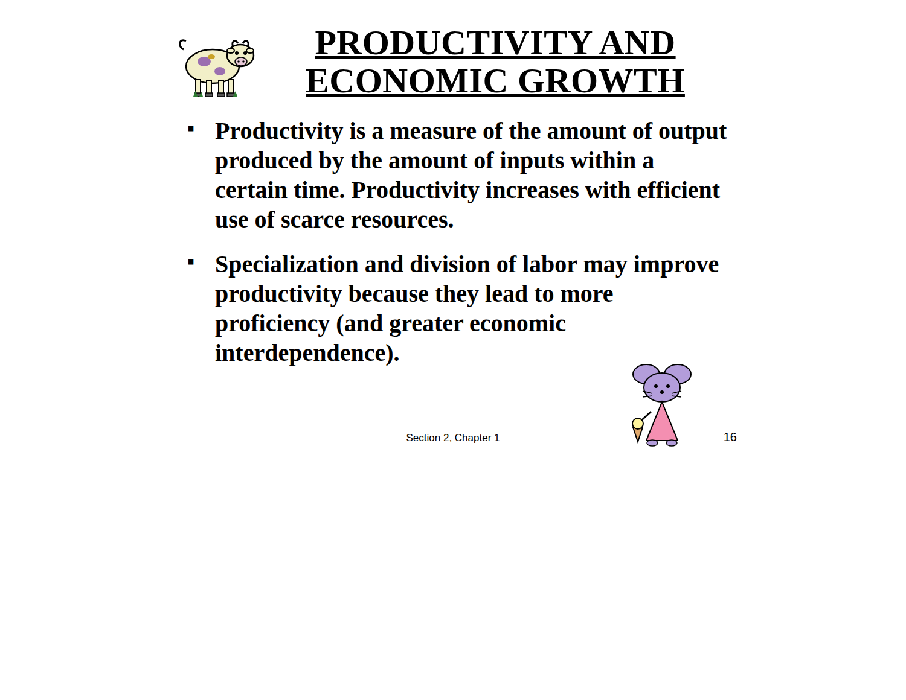PRODUCTIVITY AND
ECONOMIC GROWTH
Productivity is a measure of the amount of output produced by the amount of inputs within a certain time. Productivity increases with efficient use of scarce resources.
Specialization and division of labor may improve productivity because they lead to more proficiency (and greater economic interdependence).
Section 2, Chapter 1
16